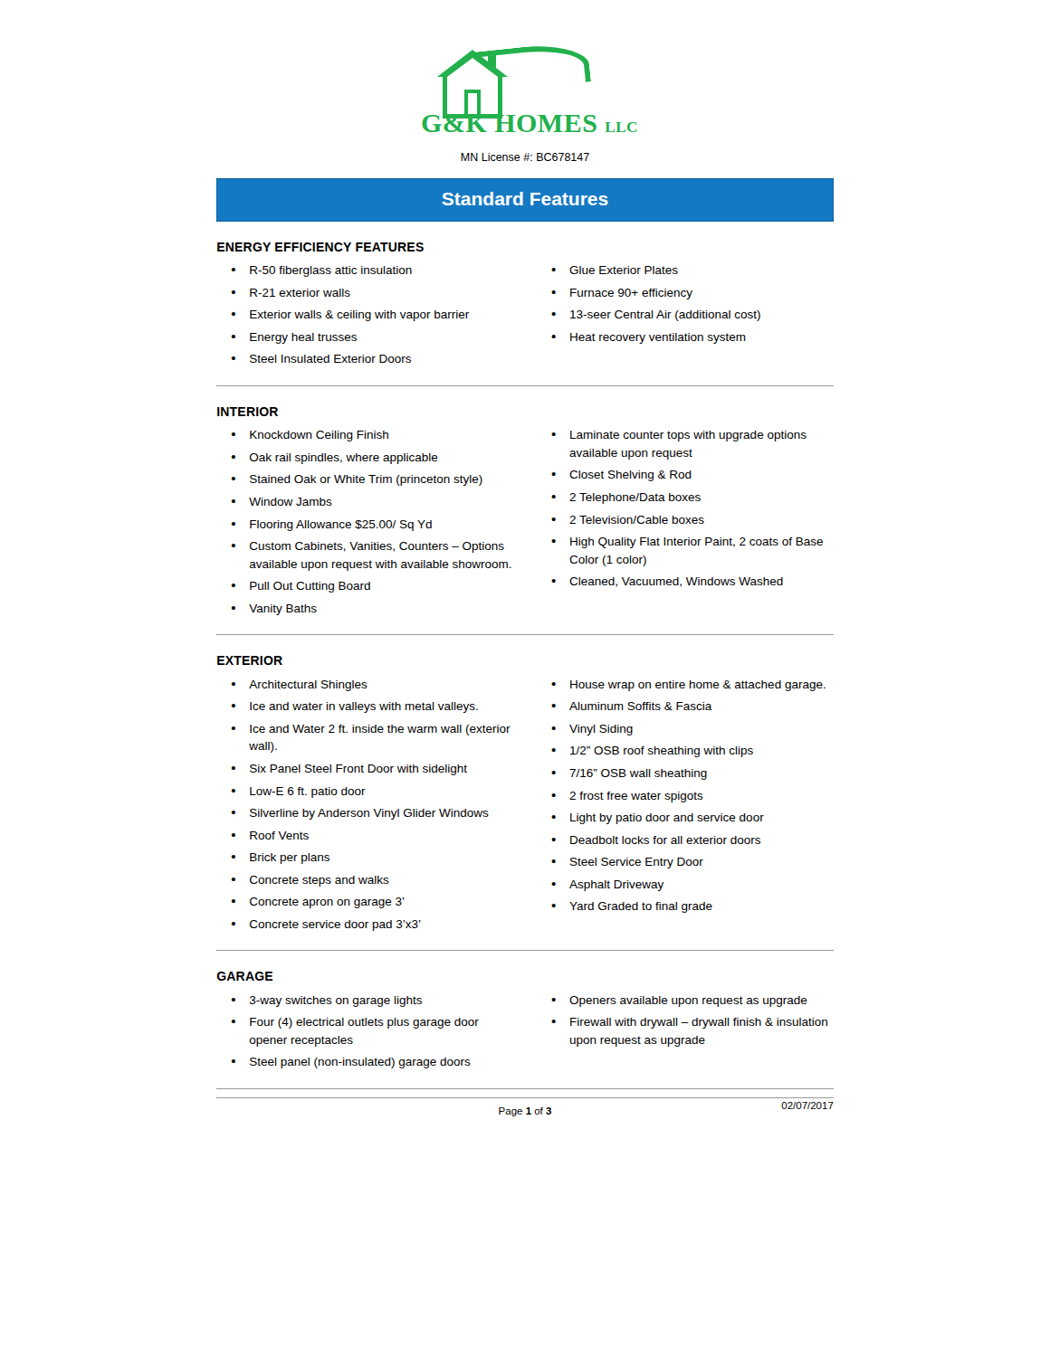G&K HOMES LLC
MN License #: BC678147
Standard Features
ENERGY EFFICIENCY FEATURES
R-50 fiberglass attic insulation
R-21 exterior walls
Exterior walls & ceiling with vapor barrier
Energy heal trusses
Steel Insulated Exterior Doors
Glue Exterior Plates
Furnace 90+ efficiency
13-seer Central Air (additional cost)
Heat recovery ventilation system
INTERIOR
Knockdown Ceiling Finish
Oak rail spindles, where applicable
Stained Oak or White Trim (princeton style)
Window Jambs
Flooring Allowance $25.00/ Sq Yd
Custom Cabinets, Vanities, Counters – Options available upon request with available showroom.
Pull Out Cutting Board
Vanity Baths
Laminate counter tops with upgrade options available upon request
Closet Shelving & Rod
2 Telephone/Data boxes
2 Television/Cable boxes
High Quality Flat Interior Paint, 2 coats of Base Color (1 color)
Cleaned, Vacuumed, Windows Washed
EXTERIOR
Architectural Shingles
Ice and water in valleys with metal valleys.
Ice and Water 2 ft. inside the warm wall (exterior wall).
Six Panel Steel Front Door with sidelight
Low-E 6 ft. patio door
Silverline by Anderson Vinyl Glider Windows
Roof Vents
Brick per plans
Concrete steps and walks
Concrete apron on garage 3’
Concrete service door pad 3’x3’
House wrap on entire home & attached garage.
Aluminum Soffits & Fascia
Vinyl Siding
1/2” OSB roof sheathing with clips
7/16” OSB wall sheathing
2 frost free water spigots
Light by patio door and service door
Deadbolt locks for all exterior doors
Steel Service Entry Door
Asphalt Driveway
Yard Graded to final grade
GARAGE
3-way switches on garage lights
Four (4) electrical outlets plus garage door opener receptacles
Steel panel (non-insulated) garage doors
Openers available upon request as upgrade
Firewall with drywall – drywall finish & insulation upon request as upgrade
Page 1 of 3 02/07/2017